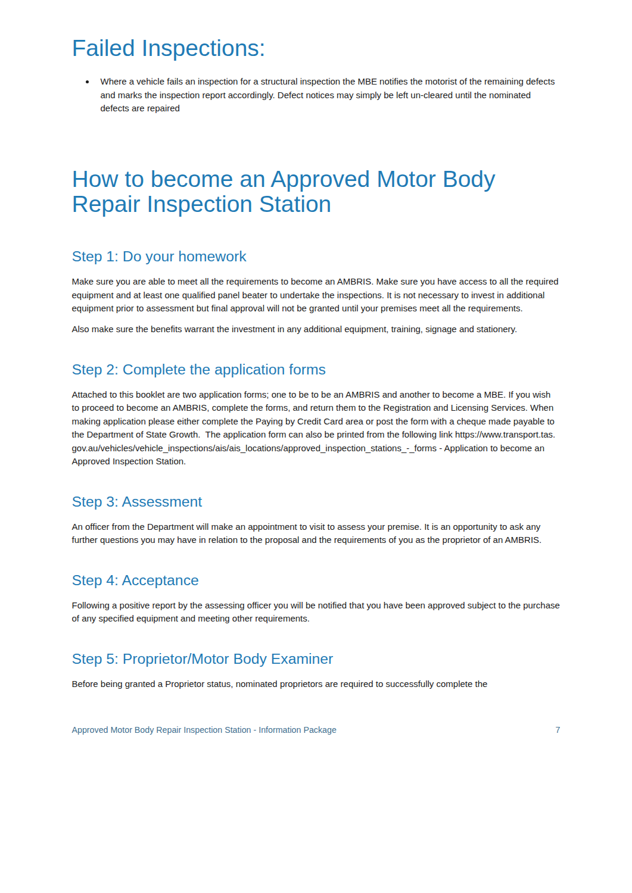Failed Inspections:
Where a vehicle fails an inspection for a structural inspection the MBE notifies the motorist of the remaining defects and marks the inspection report accordingly. Defect notices may simply be left un-cleared until the nominated defects are repaired
How to become an Approved Motor Body Repair Inspection Station
Step 1: Do your homework
Make sure you are able to meet all the requirements to become an AMBRIS. Make sure you have access to all the required equipment and at least one qualified panel beater to undertake the inspections. It is not necessary to invest in additional equipment prior to assessment but final approval will not be granted until your premises meet all the requirements.
Also make sure the benefits warrant the investment in any additional equipment, training, signage and stationery.
Step 2: Complete the application forms
Attached to this booklet are two application forms; one to be to be an AMBRIS and another to become a MBE. If you wish to proceed to become an AMBRIS, complete the forms, and return them to the Registration and Licensing Services. When making application please either complete the Paying by Credit Card area or post the form with a cheque made payable to the Department of State Growth. The application form can also be printed from the following link https://www.transport.tas.gov.au/vehicles/vehicle_inspections/ais/ais_locations/approved_inspection_stations_-_forms - Application to become an Approved Inspection Station.
Step 3: Assessment
An officer from the Department will make an appointment to visit to assess your premise. It is an opportunity to ask any further questions you may have in relation to the proposal and the requirements of you as the proprietor of an AMBRIS.
Step 4: Acceptance
Following a positive report by the assessing officer you will be notified that you have been approved subject to the purchase of any specified equipment and meeting other requirements.
Step 5: Proprietor/Motor Body Examiner
Before being granted a Proprietor status, nominated proprietors are required to successfully complete the
Approved Motor Body Repair Inspection Station - Information Package 7